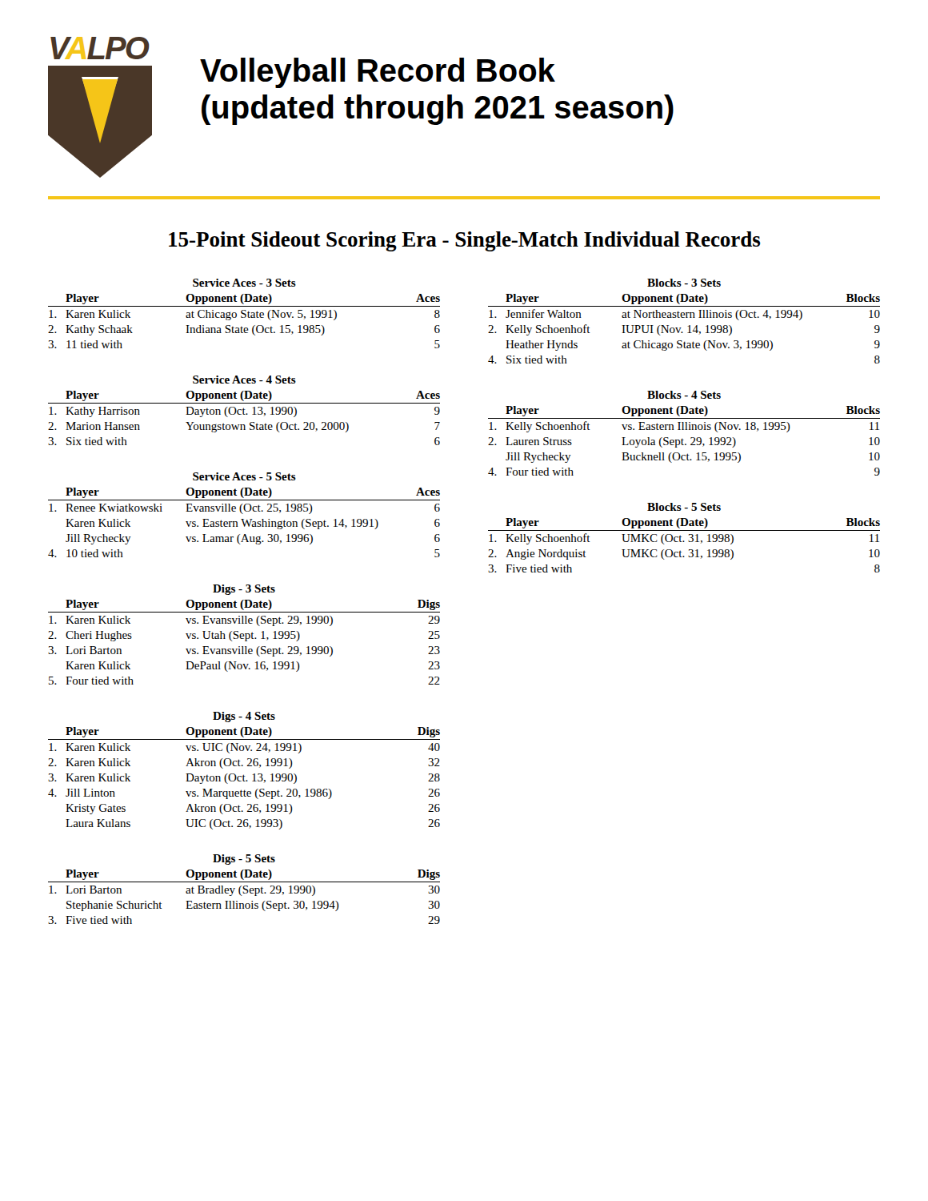VALPO
Volleyball Record Book
(updated through 2021 season)
15-Point Sideout Scoring Era - Single-Match Individual Records
Service Aces - 3 Sets
| | Player | Opponent (Date) | Aces |
| --- | --- | --- | --- |
| 1. | Karen Kulick | at Chicago State (Nov. 5, 1991) | 8 |
| 2. | Kathy Schaak | Indiana State (Oct. 15, 1985) | 6 |
| 3. | 11 tied with | 5 |
Service Aces - 4 Sets
| | Player | Opponent (Date) | Aces |
| --- | --- | --- | --- |
| 1. | Kathy Harrison | Dayton (Oct. 13, 1990) | 9 |
| 2. | Marion Hansen | Youngstown State (Oct. 20, 2000) | 7 |
| 3. | Six tied with | 6 |
Service Aces - 5 Sets
| | Player | Opponent (Date) | Aces |
| --- | --- | --- | --- |
| 1. | Renee Kwiatkowski | Evansville (Oct. 25, 1985) | 6 |
| | Karen Kulick | vs. Eastern Washington (Sept. 14, 1991) | 6 |
| | Jill Rychecky | vs. Lamar (Aug. 30, 1996) | 6 |
| 4. | 10 tied with | 5 |
Digs - 3 Sets
| | Player | Opponent (Date) | Digs |
| --- | --- | --- | --- |
| 1. | Karen Kulick | vs. Evansville (Sept. 29, 1990) | 29 |
| 2. | Cheri Hughes | vs. Utah (Sept. 1, 1995) | 25 |
| 3. | Lori Barton | vs. Evansville (Sept. 29, 1990) | 23 |
| | Karen Kulick | DePaul (Nov. 16, 1991) | 23 |
| 5. | Four tied with | 22 |
Digs - 4 Sets
| | Player | Opponent (Date) | Digs |
| --- | --- | --- | --- |
| 1. | Karen Kulick | vs. UIC (Nov. 24, 1991) | 40 |
| 2. | Karen Kulick | Akron (Oct. 26, 1991) | 32 |
| 3. | Karen Kulick | Dayton (Oct. 13, 1990) | 28 |
| 4. | Jill Linton | vs. Marquette (Sept. 20, 1986) | 26 |
| | Kristy Gates | Akron (Oct. 26, 1991) | 26 |
| | Laura Kulans | UIC (Oct. 26, 1993) | 26 |
Digs - 5 Sets
| | Player | Opponent (Date) | Digs |
| --- | --- | --- | --- |
| 1. | Lori Barton | at Bradley (Sept. 29, 1990) | 30 |
| | Stephanie Schuricht | Eastern Illinois (Sept. 30, 1994) | 30 |
| 3. | Five tied with | 29 |
Blocks - 3 Sets
| | Player | Opponent (Date) | Blocks |
| --- | --- | --- | --- |
| 1. | Jennifer Walton | at Northeastern Illinois (Oct. 4, 1994) | 10 |
| 2. | Kelly Schoenhoft | IUPUI (Nov. 14, 1998) | 9 |
| | Heather Hynds | at Chicago State (Nov. 3, 1990) | 9 |
| 4. | Six tied with | 8 |
Blocks - 4 Sets
| | Player | Opponent (Date) | Blocks |
| --- | --- | --- | --- |
| 1. | Kelly Schoenhoft | vs. Eastern Illinois (Nov. 18, 1995) | 11 |
| 2. | Lauren Struss | Loyola (Sept. 29, 1992) | 10 |
| | Jill Rychecky | Bucknell (Oct. 15, 1995) | 10 |
| 4. | Four tied with | 9 |
Blocks - 5 Sets
| | Player | Opponent (Date) | Blocks |
| --- | --- | --- | --- |
| 1. | Kelly Schoenhoft | UMKC (Oct. 31, 1998) | 11 |
| 2. | Angie Nordquist | UMKC (Oct. 31, 1998) | 10 |
| 3. | Five tied with | 8 |